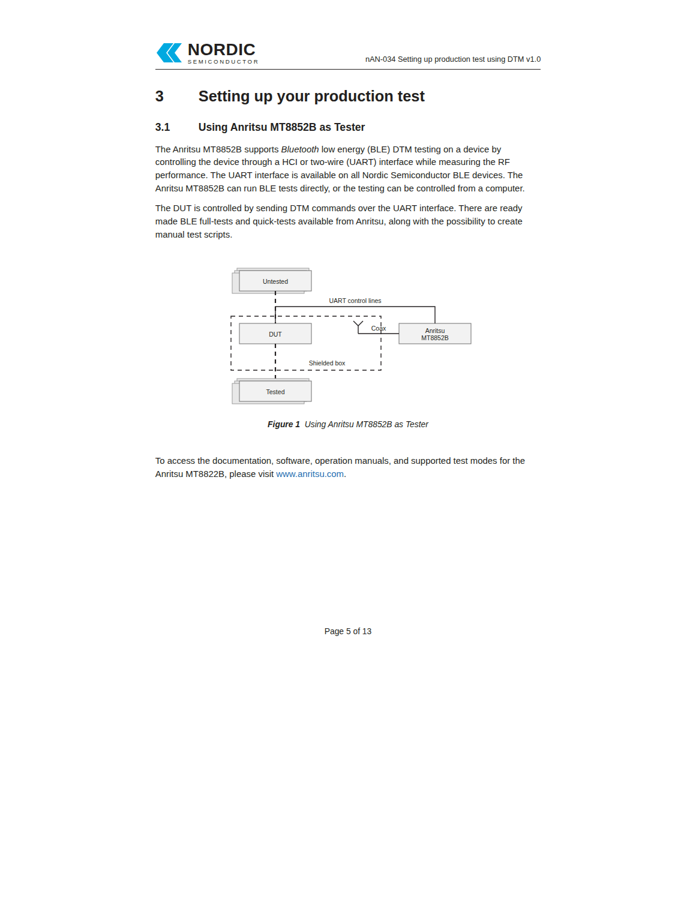NORDIC
SEMICONDUCTOR
nAN-034 Setting up production test using DTM v1.0
3 Setting up your production test
3.1 Using Anritsu MT8852B as Tester
The Anritsu MT8852B supports Bluetooth low energy (BLE) DTM testing on a device by controlling the device through a HCI or two-wire (UART) interface while measuring the RF performance. The UART interface is available on all Nordic Semiconductor BLE devices. The Anritsu MT8852B can run BLE tests directly, or the testing can be controlled from a computer.
The DUT is controlled by sending DTM commands over the UART interface. There are ready made BLE full-tests and quick-tests available from Anritsu, along with the possibility to create manual test scripts.
Untested DUT Anritsu MT8852B UART control lines Coax Shielded box Tested
Figure 1 Using Anritsu MT8852B as Tester
To access the documentation, software, operation manuals, and supported test modes for the Anritsu MT8822B, please visit www.anritsu.com.
Page 5 of 13